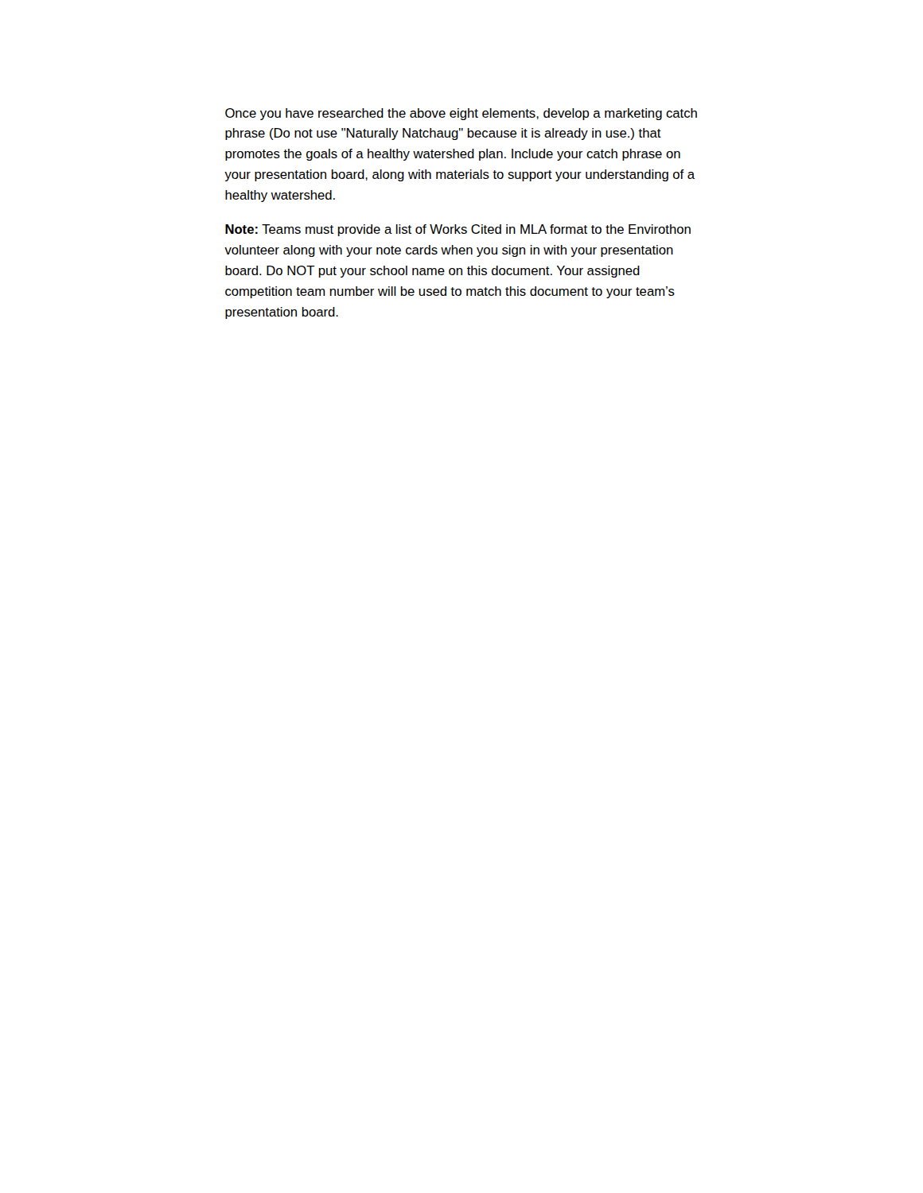Once you have researched the above eight elements, develop a marketing catch phrase (Do not use "Naturally Natchaug" because it is already in use.) that promotes the goals of a healthy watershed plan. Include your catch phrase on your presentation board, along with materials to support your understanding of a healthy watershed.
Note: Teams must provide a list of Works Cited in MLA format to the Envirothon volunteer along with your note cards when you sign in with your presentation board. Do NOT put your school name on this document. Your assigned competition team number will be used to match this document to your team’s presentation board.